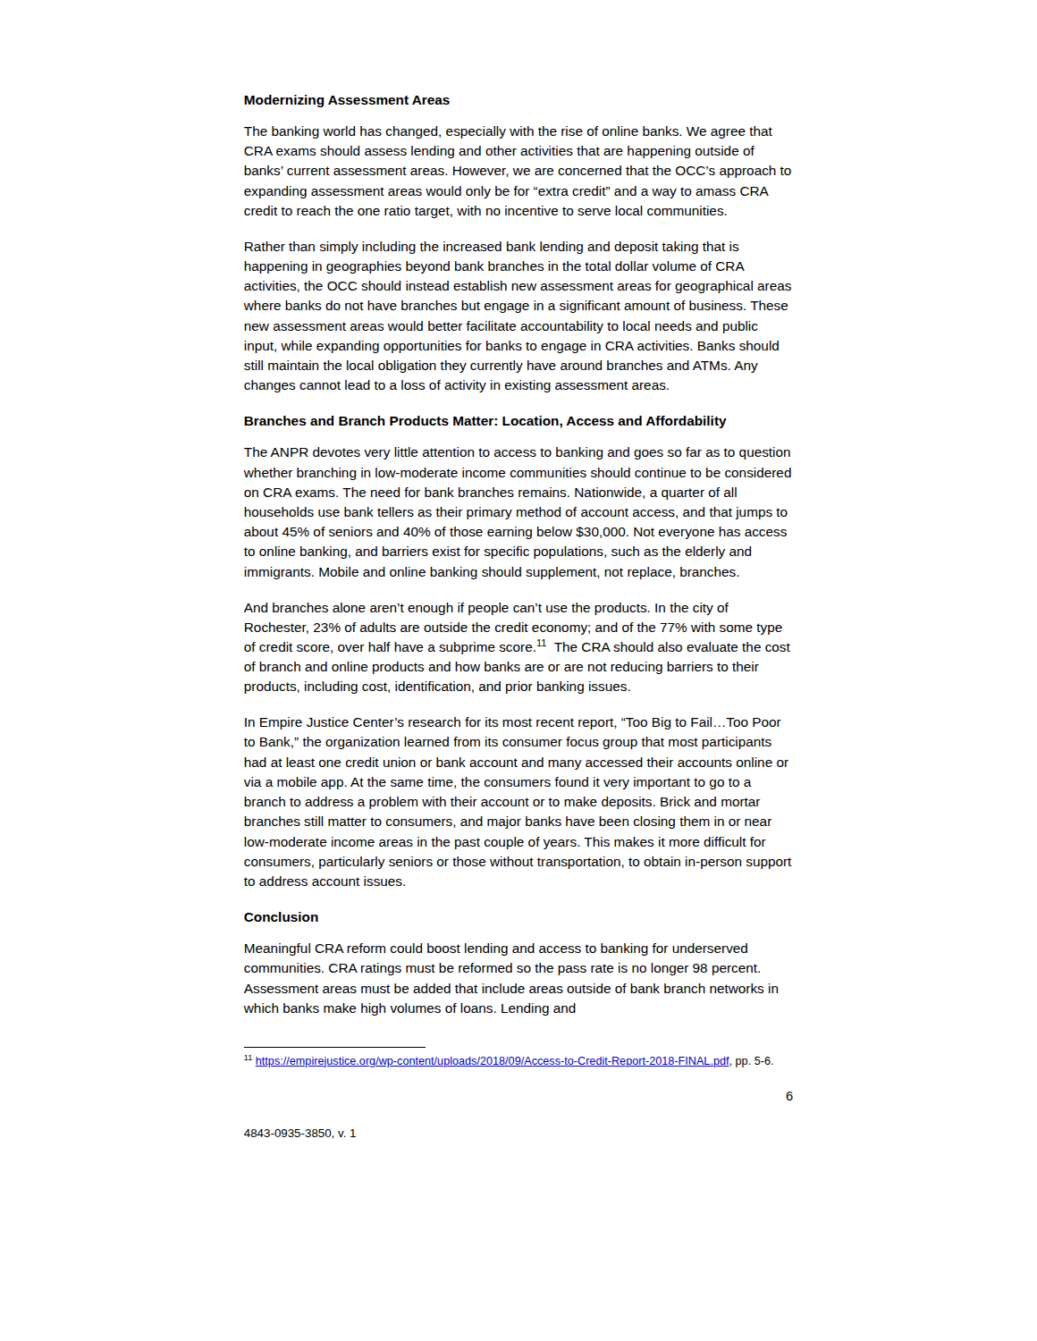Modernizing Assessment Areas
The banking world has changed, especially with the rise of online banks. We agree that CRA exams should assess lending and other activities that are happening outside of banks’ current assessment areas. However, we are concerned that the OCC’s approach to expanding assessment areas would only be for “extra credit” and a way to amass CRA credit to reach the one ratio target, with no incentive to serve local communities.
Rather than simply including the increased bank lending and deposit taking that is happening in geographies beyond bank branches in the total dollar volume of CRA activities, the OCC should instead establish new assessment areas for geographical areas where banks do not have branches but engage in a significant amount of business. These new assessment areas would better facilitate accountability to local needs and public input, while expanding opportunities for banks to engage in CRA activities. Banks should still maintain the local obligation they currently have around branches and ATMs. Any changes cannot lead to a loss of activity in existing assessment areas.
Branches and Branch Products Matter: Location, Access and Affordability
The ANPR devotes very little attention to access to banking and goes so far as to question whether branching in low-moderate income communities should continue to be considered on CRA exams. The need for bank branches remains. Nationwide, a quarter of all households use bank tellers as their primary method of account access, and that jumps to about 45% of seniors and 40% of those earning below $30,000. Not everyone has access to online banking, and barriers exist for specific populations, such as the elderly and immigrants. Mobile and online banking should supplement, not replace, branches.
And branches alone aren’t enough if people can’t use the products. In the city of Rochester, 23% of adults are outside the credit economy; and of the 77% with some type of credit score, over half have a subprime score.11 The CRA should also evaluate the cost of branch and online products and how banks are or are not reducing barriers to their products, including cost, identification, and prior banking issues.
In Empire Justice Center’s research for its most recent report, “Too Big to Fail…Too Poor to Bank,” the organization learned from its consumer focus group that most participants had at least one credit union or bank account and many accessed their accounts online or via a mobile app. At the same time, the consumers found it very important to go to a branch to address a problem with their account or to make deposits. Brick and mortar branches still matter to consumers, and major banks have been closing them in or near low-moderate income areas in the past couple of years. This makes it more difficult for consumers, particularly seniors or those without transportation, to obtain in-person support to address account issues.
Conclusion
Meaningful CRA reform could boost lending and access to banking for underserved communities. CRA ratings must be reformed so the pass rate is no longer 98 percent. Assessment areas must be added that include areas outside of bank branch networks in which banks make high volumes of loans. Lending and
11 https://empirejustice.org/wp-content/uploads/2018/09/Access-to-Credit-Report-2018-FINAL.pdf, pp. 5-6.
6
4843-0935-3850, v. 1